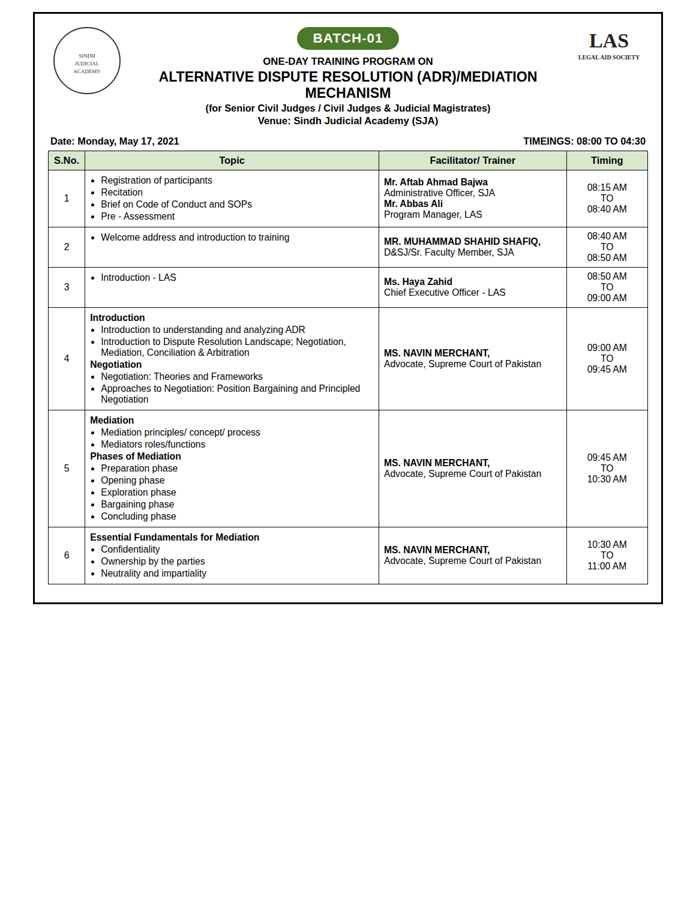BATCH-01
ONE-DAY TRAINING PROGRAM ON
ALTERNATIVE DISPUTE RESOLUTION (ADR)/MEDIATION MECHANISM
(for Senior Civil Judges / Civil Judges & Judicial Magistrates)
Venue: Sindh Judicial Academy (SJA)
Date: Monday, May 17, 2021 TIMEINGS: 08:00 TO 04:30
| S.No. | Topic | Facilitator/ Trainer | Timing |
| --- | --- | --- | --- |
| 1 | Registration of participants Recitation Brief on Code of Conduct and SOPs Pre - Assessment | Mr. Aftab Ahmad Bajwa Administrative Officer, SJA Mr. Abbas Ali Program Manager, LAS | 08:15 AM TO 08:40 AM |
| 2 | Welcome address and introduction to training | Mr. Muhammad Shahid Shafiq, D&SJ/Sr. Faculty Member, SJA | 08:40 AM TO 08:50 AM |
| 3 | Introduction - LAS | Ms. Haya Zahid Chief Executive Officer - LAS | 08:50 AM TO 09:00 AM |
| 4 | Introduction Introduction to understanding and analyzing ADR Introduction to Dispute Resolution Landscape; Negotiation, Mediation, Conciliation & Arbitration Negotiation Negotiation: Theories and Frameworks Approaches to Negotiation: Position Bargaining and Principled Negotiation | Ms. Navin Merchant, Advocate, Supreme Court of Pakistan | 09:00 AM TO 09:45 AM |
| 5 | Mediation Mediation principles/ concept/ process Mediators roles/functions Phases of Mediation Preparation phase Opening phase Exploration phase Bargaining phase Concluding phase | Ms. Navin Merchant, Advocate, Supreme Court of Pakistan | 09:45 AM TO 10:30 AM |
| 6 | Essential Fundamentals for Mediation Confidentiality Ownership by the parties Neutrality and impartiality | Ms. Navin Merchant, Advocate, Supreme Court of Pakistan | 10:30 AM TO 11:00 AM |